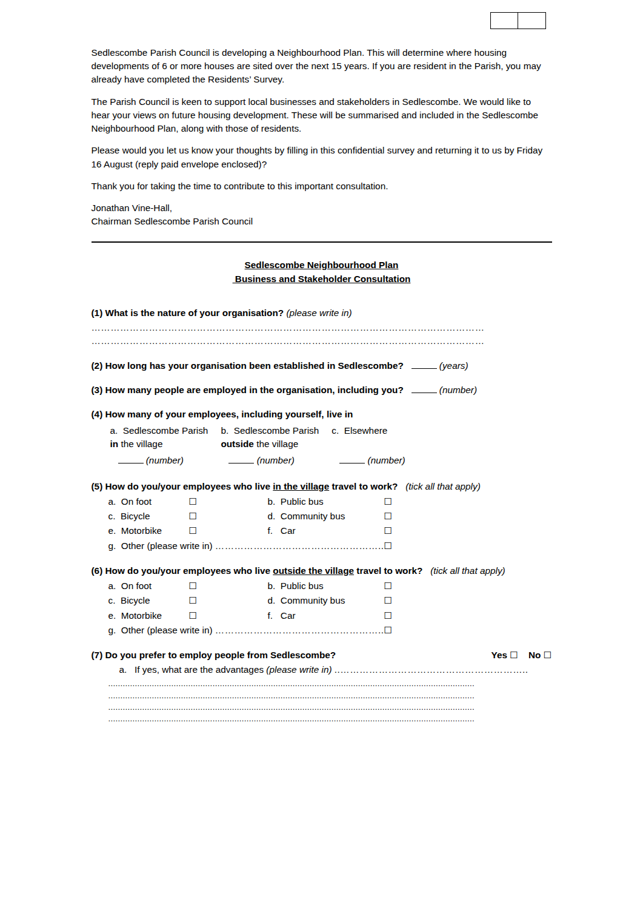Sedlescombe Parish Council is developing a Neighbourhood Plan. This will determine where housing developments of 6 or more houses are sited over the next 15 years. If you are resident in the Parish, you may already have completed the Residents’ Survey.
The Parish Council is keen to support local businesses and stakeholders in Sedlescombe. We would like to hear your views on future housing development. These will be summarised and included in the Sedlescombe Neighbourhood Plan, along with those of residents.
Please would you let us know your thoughts by filling in this confidential survey and returning it to us by Friday 16 August (reply paid envelope enclosed)?
Thank you for taking the time to contribute to this important consultation.
Jonathan Vine-Hall,
Chairman Sedlescombe Parish Council
Sedlescombe Neighbourhood Plan
Business and Stakeholder Consultation
(1) What is the nature of your organisation? (please write in)
……………………………………………………………………………………………………………
……………………………………………………………………………………………………………
(2) How long has your organisation been established in Sedlescombe? (years)
(3) How many people are employed in the organisation, including you? (number)
(4) How many of your employees, including yourself, live in
| a. Sedlescombe Parish in the village | b. Sedlescombe Parish outside the village | c. Elsewhere |
| (number) | (number) | (number) |
(5) How do you/your employees who live in the village travel to work? (tick all that apply)
| a. On foot | ☐ | | b. Public bus | ☐ |
| c. Bicycle | ☐ | | d. Community bus | ☐ |
| e. Motorbike | ☐ | | f. Car | ☐ |
| g. Other (please write in) …………………………………………….. | ☐ |
(6) How do you/your employees who live outside the village travel to work? (tick all that apply)
| a. On foot | ☐ | | b. Public bus | ☐ |
| c. Bicycle | ☐ | | d. Community bus | ☐ |
| e. Motorbike | ☐ | | f. Car | ☐ |
| g. Other (please write in) …………………………………………….. | ☐ |
(7) Do you prefer to employ people from Sedlescombe? Yes ☐ No ☐
a. If yes, what are the advantages (please write in) ..…………………………………………………..
.......................................................................................................................................................
.......................................................................................................................................................
.......................................................................................................................................................
.......................................................................................................................................................